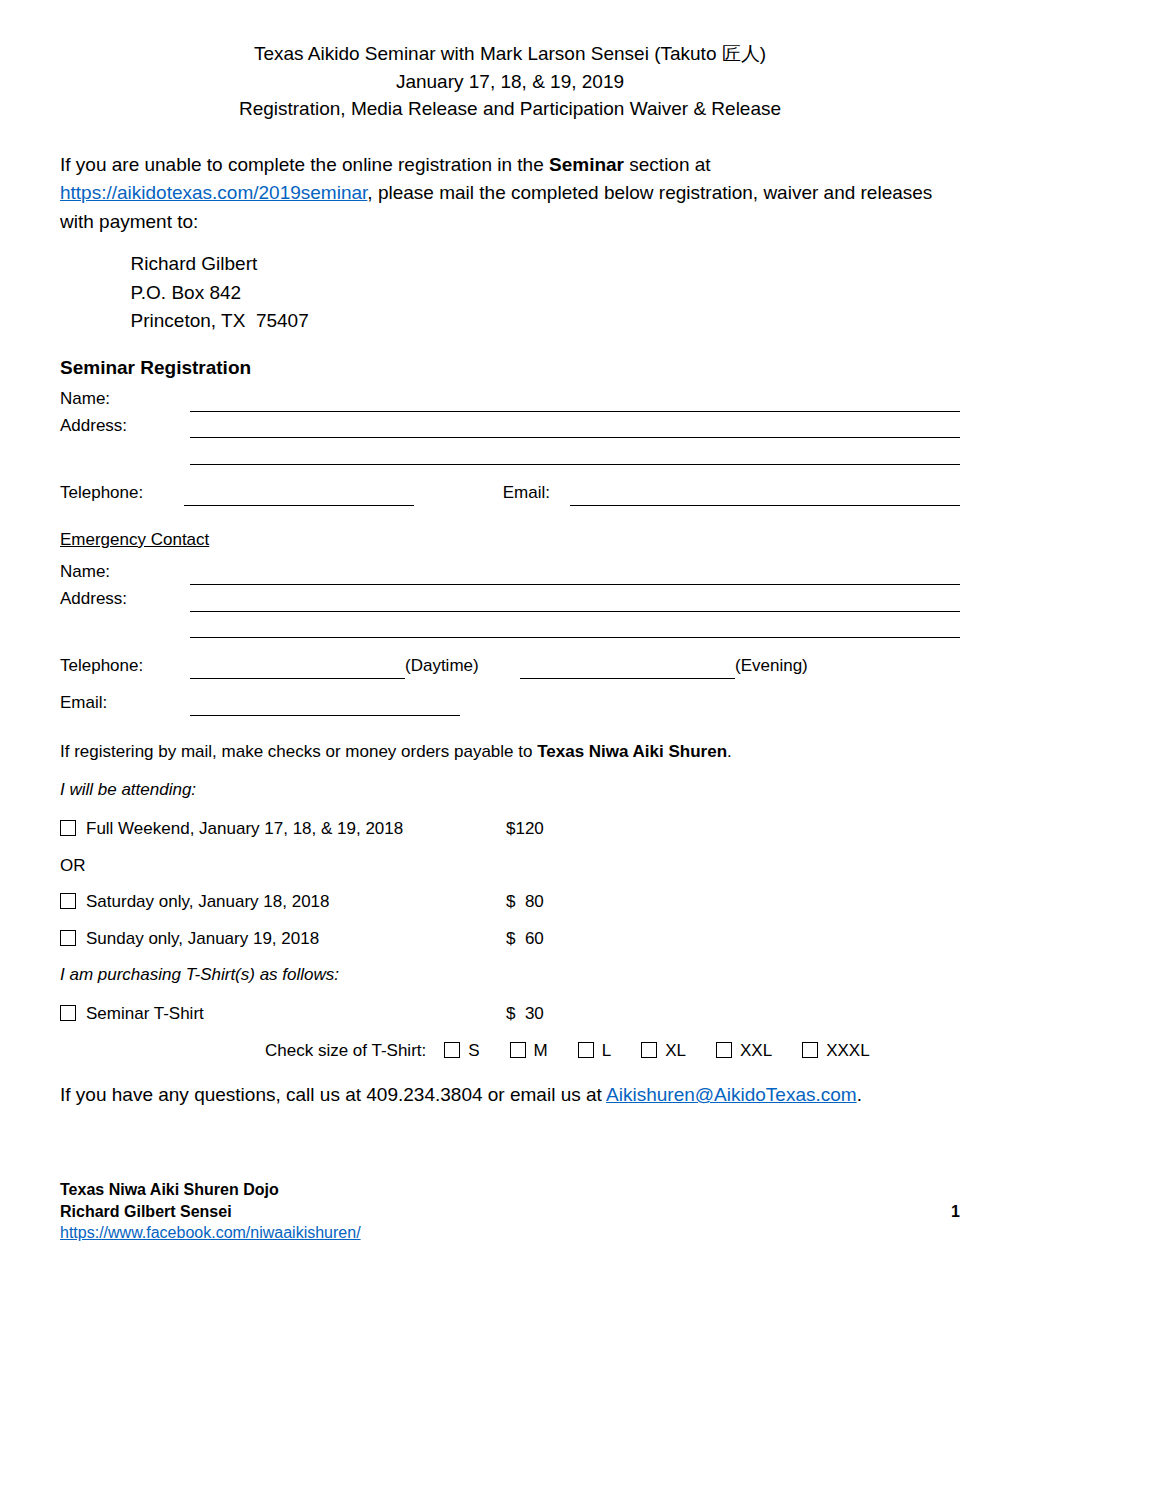Texas Aikido Seminar with Mark Larson Sensei (Takuto 匠人)
January 17, 18, & 19, 2019
Registration, Media Release and Participation Waiver & Release
If you are unable to complete the online registration in the Seminar section at https://aikidotexas.com/2019seminar, please mail the completed below registration, waiver and releases with payment to:
Richard Gilbert
P.O. Box 842
Princeton, TX 75407
Seminar Registration
| Name: | |
| Address: | |
| Telephone: | | Email: | |
Emergency Contact
| Name: | |
| Address: | |
| Telephone: | (Daytime) | (Evening) |
| Email: | |
If registering by mail, make checks or money orders payable to Texas Niwa Aiki Shuren.
I will be attending:
Full Weekend, January 17, 18, & 19, 2018 $120
OR
Saturday only, January 18, 2018 $ 80
Sunday only, January 19, 2018 $ 60
I am purchasing T-Shirt(s) as follows:
Seminar T-Shirt $ 30
Check size of T-Shirt: S M L XL XXL XXXL
If you have any questions, call us at 409.234.3804 or email us at Aikishuren@AikidoTexas.com.
Texas Niwa Aiki Shuren Dojo
Richard Gilbert Sensei 1
https://www.facebook.com/niwaaikishuren/